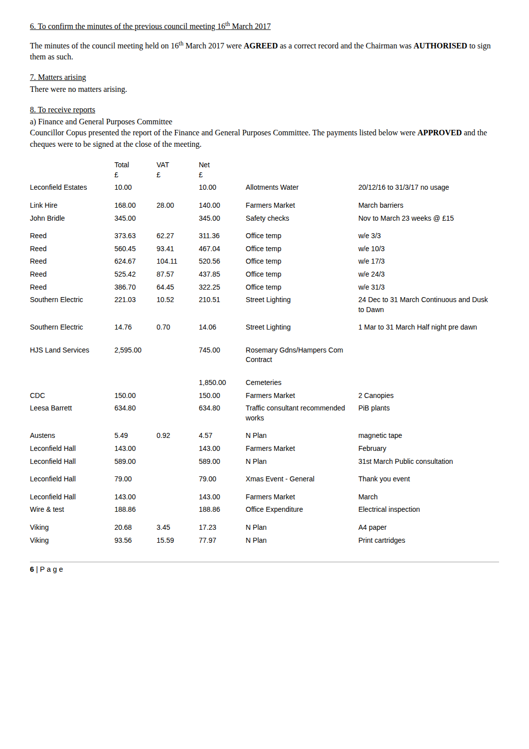6. To confirm the minutes of the previous council meeting 16th March 2017
The minutes of the council meeting held on 16th March 2017 were AGREED as a correct record and the Chairman was AUTHORISED to sign them as such.
7. Matters arising
There were no matters arising.
8. To receive reports
a) Finance and General Purposes Committee
Councillor Copus presented the report of the Finance and General Purposes Committee. The payments listed below were APPROVED and the cheques were to be signed at the close of the meeting.
| | Total £ | VAT £ | Net £ | | |
| --- | --- | --- | --- | --- | --- |
| Leconfield Estates | 10.00 | | 10.00 | Allotments Water | 20/12/16 to 31/3/17 no usage |
| Link Hire | 168.00 | 28.00 | 140.00 | Farmers Market | March barriers |
| John Bridle | 345.00 | | 345.00 | Safety checks | Nov to March 23 weeks @ £15 |
| Reed | 373.63 | 62.27 | 311.36 | Office temp | w/e 3/3 |
| Reed | 560.45 | 93.41 | 467.04 | Office temp | w/e 10/3 |
| Reed | 624.67 | 104.11 | 520.56 | Office temp | w/e 17/3 |
| Reed | 525.42 | 87.57 | 437.85 | Office temp | w/e 24/3 |
| Reed | 386.70 | 64.45 | 322.25 | Office temp | w/e 31/3 |
| Southern Electric | 221.03 | 10.52 | 210.51 | Street Lighting | 24 Dec to 31 March Continuous and Dusk to Dawn |
| Southern Electric | 14.76 | 0.70 | 14.06 | Street Lighting | 1 Mar to 31 March Half night pre dawn |
| HJS Land Services | 2,595.00 | | 745.00 | Rosemary Gdns/Hampers Com Contract | |
| | | | 1,850.00 | Cemeteries | |
| CDC | 150.00 | | 150.00 | Farmers Market | 2 Canopies |
| Leesa Barrett | 634.80 | | 634.80 | Traffic consultant recommended works | PiB plants |
| Austens | 5.49 | 0.92 | 4.57 | N Plan | magnetic tape |
| Leconfield Hall | 143.00 | | 143.00 | Farmers Market | February |
| Leconfield Hall | 589.00 | | 589.00 | N Plan | 31st March Public consultation |
| Leconfield Hall | 79.00 | | 79.00 | Xmas Event - General | Thank you event |
| Leconfield Hall | 143.00 | | 143.00 | Farmers Market | March |
| Wire & test | 188.86 | | 188.86 | Office Expenditure | Electrical inspection |
| Viking | 20.68 | 3.45 | 17.23 | N Plan | A4 paper |
| Viking | 93.56 | 15.59 | 77.97 | N Plan | Print cartridges |
6 | P a g e